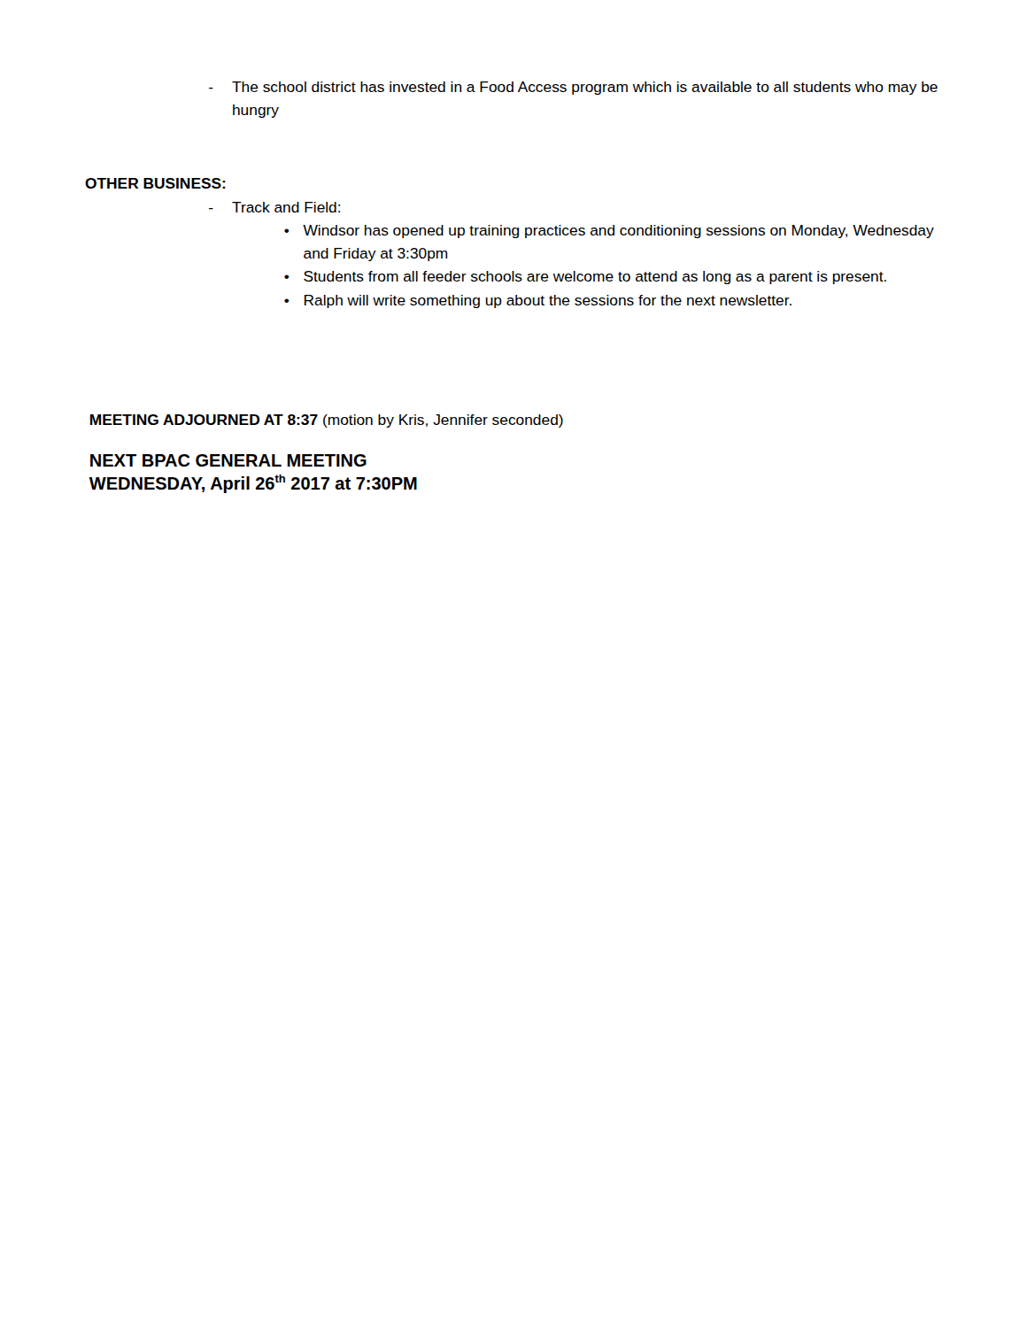The school district has invested in a Food Access program which is available to all students who may be hungry
OTHER BUSINESS:
Track and Field:
Windsor has opened up training practices and conditioning sessions on Monday, Wednesday and Friday at 3:30pm
Students from all feeder schools are welcome to attend as long as a parent is present.
Ralph will write something up about the sessions for the next newsletter.
MEETING ADJOURNED AT 8:37 (motion by Kris, Jennifer seconded)
NEXT BPAC GENERAL MEETING
WEDNESDAY, April 26th 2017 at 7:30PM